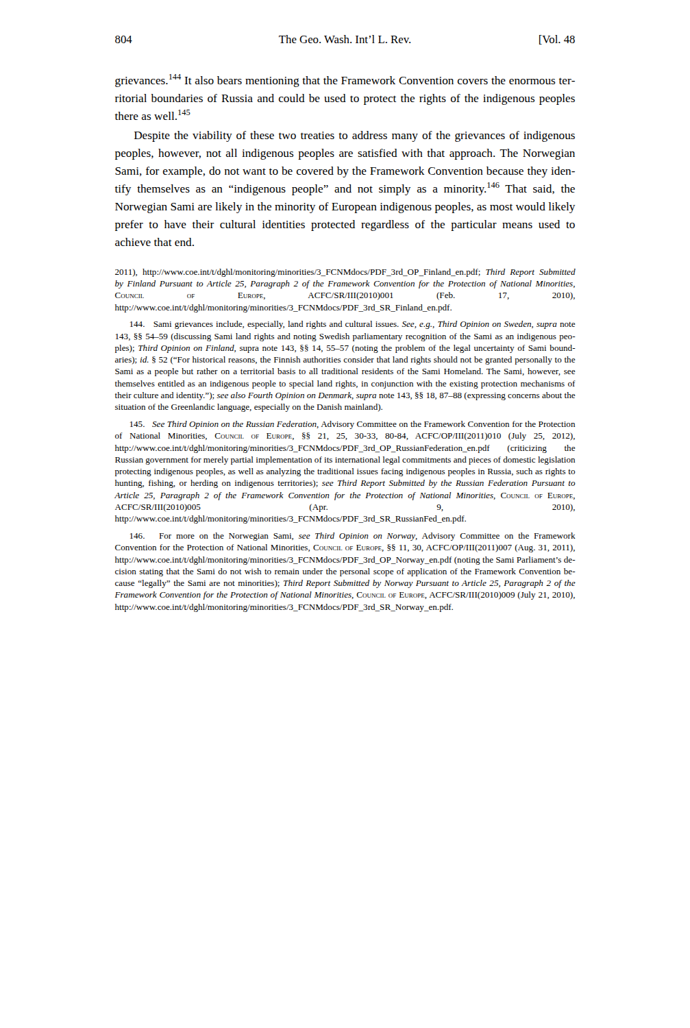804 The Geo. Wash. Int’l L. Rev. [Vol. 48
grievances.144 It also bears mentioning that the Framework Convention covers the enormous territorial boundaries of Russia and could be used to protect the rights of the indigenous peoples there as well.145
Despite the viability of these two treaties to address many of the grievances of indigenous peoples, however, not all indigenous peoples are satisfied with that approach. The Norwegian Sami, for example, do not want to be covered by the Framework Convention because they identify themselves as an “indigenous people” and not simply as a minority.146 That said, the Norwegian Sami are likely in the minority of European indigenous peoples, as most would likely prefer to have their cultural identities protected regardless of the particular means used to achieve that end.
2011), http://www.coe.int/t/dghl/monitoring/minorities/3_FCNMdocs/PDF_3rd_OP_Finland_en.pdf; Third Report Submitted by Finland Pursuant to Article 25, Paragraph 2 of the Framework Convention for the Protection of National Minorities, Council of Europe, ACFC/SR/III(2010)001 (Feb. 17, 2010), http://www.coe.int/t/dghl/monitoring/minorities/3_FCNMdocs/PDF_3rd_SR_Finland_en.pdf.
144. Sami grievances include, especially, land rights and cultural issues. See, e.g., Third Opinion on Sweden, supra note 143, §§ 54–59 (discussing Sami land rights and noting Swedish parliamentary recognition of the Sami as an indigenous peoples); Third Opinion on Finland, supra note 143, §§ 14, 55–57 (noting the problem of the legal uncertainty of Sami boundaries); id. § 52 (“For historical reasons, the Finnish authorities consider that land rights should not be granted personally to the Sami as a people but rather on a territorial basis to all traditional residents of the Sami Homeland. The Sami, however, see themselves entitled as an indigenous people to special land rights, in conjunction with the existing protection mechanisms of their culture and identity.”); see also Fourth Opinion on Denmark, supra note 143, §§ 18, 87–88 (expressing concerns about the situation of the Greenlandic language, especially on the Danish mainland).
145. See Third Opinion on the Russian Federation, Advisory Committee on the Framework Convention for the Protection of National Minorities, Council of Europe, §§ 21, 25, 30-33, 80-84, ACFC/OP/III(2011)010 (July 25, 2012), http://www.coe.int/t/dghl/monitoring/minorities/3_FCNMdocs/PDF_3rd_OP_RussianFederation_en.pdf (criticizing the Russian government for merely partial implementation of its international legal commitments and pieces of domestic legislation protecting indigenous peoples, as well as analyzing the traditional issues facing indigenous peoples in Russia, such as rights to hunting, fishing, or herding on indigenous territories); see Third Report Submitted by the Russian Federation Pursuant to Article 25, Paragraph 2 of the Framework Convention for the Protection of National Minorities, Council of Europe, ACFC/SR/III(2010)005 (Apr. 9, 2010), http://www.coe.int/t/dghl/monitoring/minorities/3_FCNMdocs/PDF_3rd_SR_RussianFed_en.pdf.
146. For more on the Norwegian Sami, see Third Opinion on Norway, Advisory Committee on the Framework Convention for the Protection of National Minorities, Council of Europe, §§ 11, 30, ACFC/OP/III(2011)007 (Aug. 31, 2011), http://www.coe.int/t/dghl/monitoring/minorities/3_FCNMdocs/PDF_3rd_OP_Norway_en.pdf (noting the Sami Parliament’s decision stating that the Sami do not wish to remain under the personal scope of application of the Framework Convention because “legally” the Sami are not minorities); Third Report Submitted by Norway Pursuant to Article 25, Paragraph 2 of the Framework Convention for the Protection of National Minorities, Council of Europe, ACFC/SR/III(2010)009 (July 21, 2010), http://www.coe.int/t/dghl/monitoring/minorities/3_FCNMdocs/PDF_3rd_SR_Norway_en.pdf.